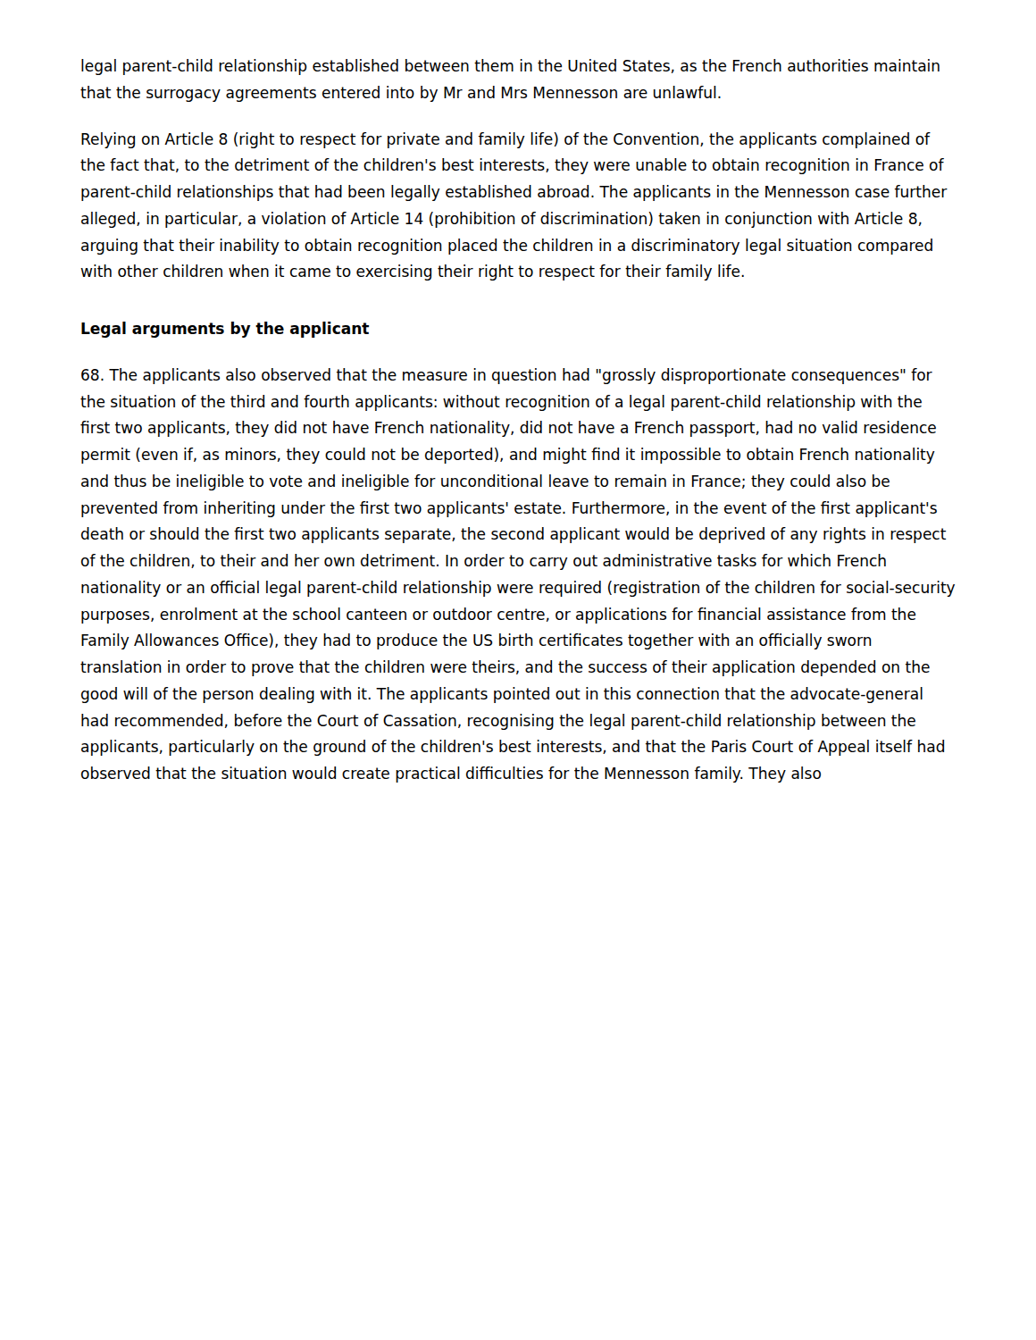legal parent-child relationship established between them in the United States, as the French authorities maintain that the surrogacy agreements entered into by Mr and Mrs Mennesson are unlawful.
Relying on Article 8 (right to respect for private and family life) of the Convention, the applicants complained of the fact that, to the detriment of the children's best interests, they were unable to obtain recognition in France of parent-child relationships that had been legally established abroad. The applicants in the Mennesson case further alleged, in particular, a violation of Article 14 (prohibition of discrimination) taken in conjunction with Article 8, arguing that their inability to obtain recognition placed the children in a discriminatory legal situation compared with other children when it came to exercising their right to respect for their family life.
Legal arguments by the applicant
68. The applicants also observed that the measure in question had "grossly disproportionate consequences" for the situation of the third and fourth applicants: without recognition of a legal parent-child relationship with the first two applicants, they did not have French nationality, did not have a French passport, had no valid residence permit (even if, as minors, they could not be deported), and might find it impossible to obtain French nationality and thus be ineligible to vote and ineligible for unconditional leave to remain in France; they could also be prevented from inheriting under the first two applicants' estate. Furthermore, in the event of the first applicant's death or should the first two applicants separate, the second applicant would be deprived of any rights in respect of the children, to their and her own detriment. In order to carry out administrative tasks for which French nationality or an official legal parent-child relationship were required (registration of the children for social-security purposes, enrolment at the school canteen or outdoor centre, or applications for financial assistance from the Family Allowances Office), they had to produce the US birth certificates together with an officially sworn translation in order to prove that the children were theirs, and the success of their application depended on the good will of the person dealing with it. The applicants pointed out in this connection that the advocate-general had recommended, before the Court of Cassation, recognising the legal parent-child relationship between the applicants, particularly on the ground of the children's best interests, and that the Paris Court of Appeal itself had observed that the situation would create practical difficulties for the Mennesson family. They also